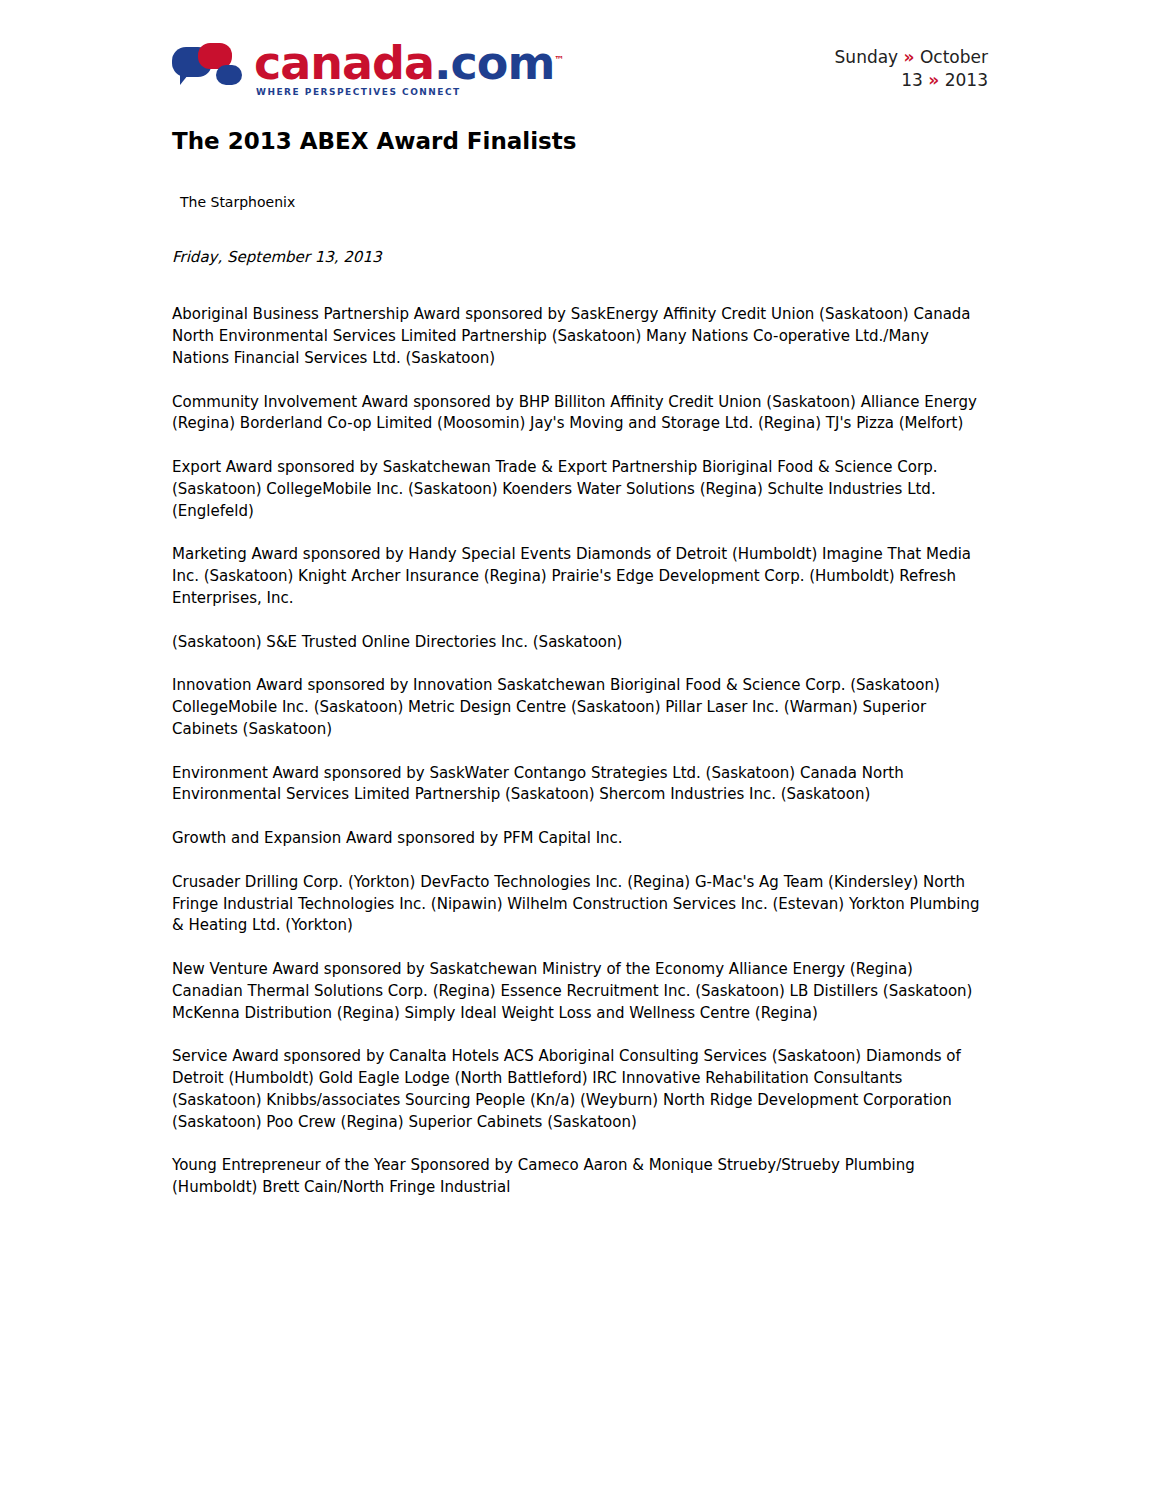canada.com™
WHERE PERSPECTIVES CONNECT
Sunday » October
13 » 2013
The 2013 ABEX Award Finalists
The Starphoenix
Friday, September 13, 2013
Aboriginal Business Partnership Award sponsored by SaskEnergy Affinity Credit Union (Saskatoon) Canada North Environmental Services Limited Partnership (Saskatoon) Many Nations Co-operative Ltd./Many Nations Financial Services Ltd. (Saskatoon)
Community Involvement Award sponsored by BHP Billiton Affinity Credit Union (Saskatoon) Alliance Energy (Regina) Borderland Co-op Limited (Moosomin) Jay's Moving and Storage Ltd. (Regina) TJ's Pizza (Melfort)
Export Award sponsored by Saskatchewan Trade & Export Partnership Bioriginal Food & Science Corp. (Saskatoon) CollegeMobile Inc. (Saskatoon) Koenders Water Solutions (Regina) Schulte Industries Ltd. (Englefeld)
Marketing Award sponsored by Handy Special Events Diamonds of Detroit (Humboldt) Imagine That Media Inc. (Saskatoon) Knight Archer Insurance (Regina) Prairie's Edge Development Corp. (Humboldt) Refresh Enterprises, Inc.
(Saskatoon) S&E Trusted Online Directories Inc. (Saskatoon)
Innovation Award sponsored by Innovation Saskatchewan Bioriginal Food & Science Corp. (Saskatoon) CollegeMobile Inc. (Saskatoon) Metric Design Centre (Saskatoon) Pillar Laser Inc. (Warman) Superior Cabinets (Saskatoon)
Environment Award sponsored by SaskWater Contango Strategies Ltd. (Saskatoon) Canada North Environmental Services Limited Partnership (Saskatoon) Shercom Industries Inc. (Saskatoon)
Growth and Expansion Award sponsored by PFM Capital Inc.
Crusader Drilling Corp. (Yorkton) DevFacto Technologies Inc. (Regina) G-Mac's Ag Team (Kindersley) North Fringe Industrial Technologies Inc. (Nipawin) Wilhelm Construction Services Inc. (Estevan) Yorkton Plumbing & Heating Ltd. (Yorkton)
New Venture Award sponsored by Saskatchewan Ministry of the Economy Alliance Energy (Regina) Canadian Thermal Solutions Corp. (Regina) Essence Recruitment Inc. (Saskatoon) LB Distillers (Saskatoon) McKenna Distribution (Regina) Simply Ideal Weight Loss and Wellness Centre (Regina)
Service Award sponsored by Canalta Hotels ACS Aboriginal Consulting Services (Saskatoon) Diamonds of Detroit (Humboldt) Gold Eagle Lodge (North Battleford) IRC Innovative Rehabilitation Consultants (Saskatoon) Knibbs/associates Sourcing People (Kn/a) (Weyburn) North Ridge Development Corporation (Saskatoon) Poo Crew (Regina) Superior Cabinets (Saskatoon)
Young Entrepreneur of the Year Sponsored by Cameco Aaron & Monique Strueby/Strueby Plumbing (Humboldt) Brett Cain/North Fringe Industrial